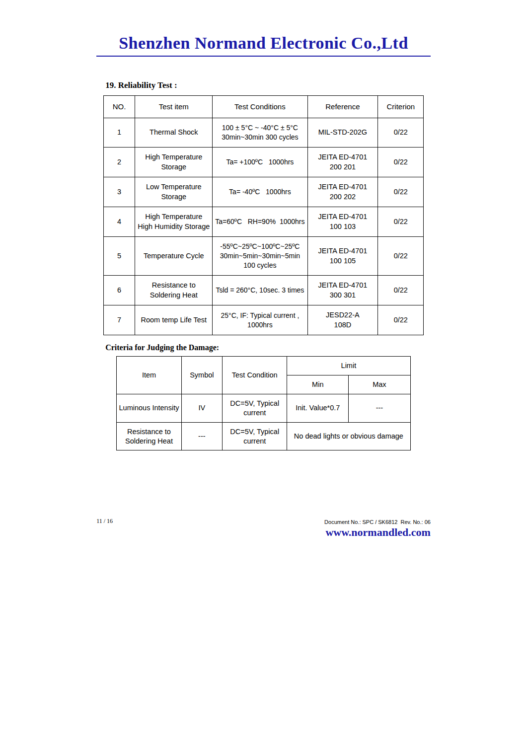Shenzhen Normand Electronic Co.,Ltd
19. Reliability Test :
| NO. | Test item | Test Conditions | Reference | Criterion |
| --- | --- | --- | --- | --- |
| 1 | Thermal Shock | 100 ± 5°C ~ -40°C ± 5°C 30min~30min 300 cycles | MIL-STD-202G | 0/22 |
| 2 | High Temperature Storage | Ta= +100ºC 1000hrs | JEITA ED-4701 200 201 | 0/22 |
| 3 | Low Temperature Storage | Ta= -40ºC 1000hrs | JEITA ED-4701 200 202 | 0/22 |
| 4 | High Temperature High Humidity Storage | Ta=60ºC RH=90% 1000hrs | JEITA ED-4701 100 103 | 0/22 |
| 5 | Temperature Cycle | -55ºC~25ºC~100ºC~25ºC 30min~5min~30min~5min 100 cycles | JEITA ED-4701 100 105 | 0/22 |
| 6 | Resistance to Soldering Heat | Tsld = 260°C, 10sec. 3 times | JEITA ED-4701 300 301 | 0/22 |
| 7 | Room temp Life Test | 25°C, IF: Typical current , 1000hrs | JESD22-A 108D | 0/22 |
Criteria for Judging the Damage:
| Item | Symbol | Test Condition | Limit |
| --- | --- | --- | --- |
| Min | Max |
| Luminous Intensity | IV | DC=5V, Typical current | Init. Value*0.7 | --- |
| Resistance to Soldering Heat | --- | DC=5V, Typical current | No dead lights or obvious damage |
11 / 16
Document No.: SPC / SK6812 Rev. No.: 06
www.normandled.com